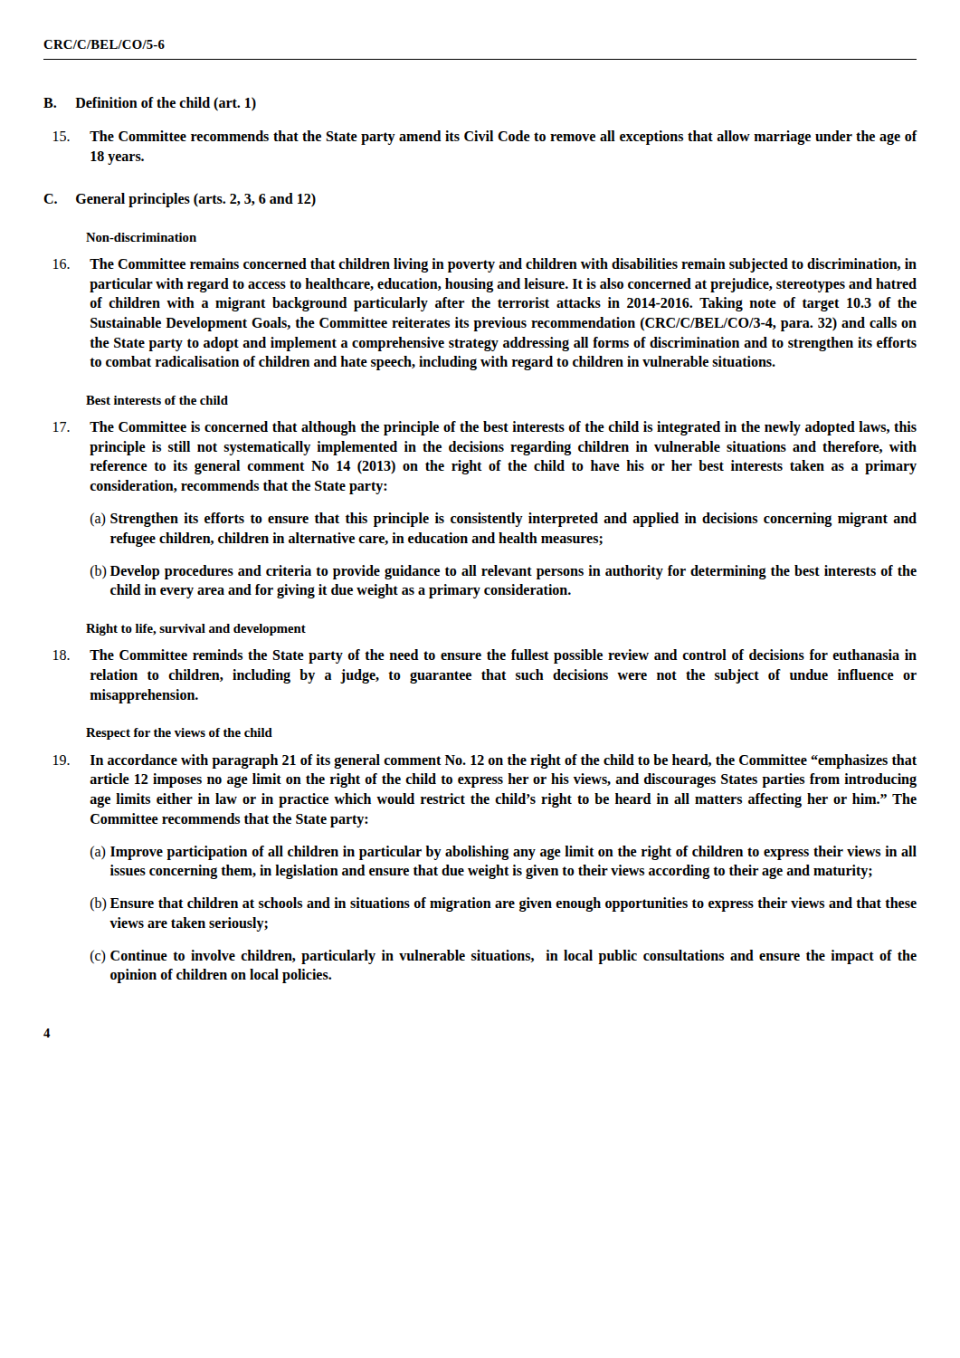CRC/C/BEL/CO/5-6
B. Definition of the child (art. 1)
15. The Committee recommends that the State party amend its Civil Code to remove all exceptions that allow marriage under the age of 18 years.
C. General principles (arts. 2, 3, 6 and 12)
Non-discrimination
16. The Committee remains concerned that children living in poverty and children with disabilities remain subjected to discrimination, in particular with regard to access to healthcare, education, housing and leisure. It is also concerned at prejudice, stereotypes and hatred of children with a migrant background particularly after the terrorist attacks in 2014-2016. Taking note of target 10.3 of the Sustainable Development Goals, the Committee reiterates its previous recommendation (CRC/C/BEL/CO/3-4, para. 32) and calls on the State party to adopt and implement a comprehensive strategy addressing all forms of discrimination and to strengthen its efforts to combat radicalisation of children and hate speech, including with regard to children in vulnerable situations.
Best interests of the child
17. The Committee is concerned that although the principle of the best interests of the child is integrated in the newly adopted laws, this principle is still not systematically implemented in the decisions regarding children in vulnerable situations and therefore, with reference to its general comment No 14 (2013) on the right of the child to have his or her best interests taken as a primary consideration, recommends that the State party:
(a) Strengthen its efforts to ensure that this principle is consistently interpreted and applied in decisions concerning migrant and refugee children, children in alternative care, in education and health measures;
(b) Develop procedures and criteria to provide guidance to all relevant persons in authority for determining the best interests of the child in every area and for giving it due weight as a primary consideration.
Right to life, survival and development
18. The Committee reminds the State party of the need to ensure the fullest possible review and control of decisions for euthanasia in relation to children, including by a judge, to guarantee that such decisions were not the subject of undue influence or misapprehension.
Respect for the views of the child
19. In accordance with paragraph 21 of its general comment No. 12 on the right of the child to be heard, the Committee “emphasizes that article 12 imposes no age limit on the right of the child to express her or his views, and discourages States parties from introducing age limits either in law or in practice which would restrict the child’s right to be heard in all matters affecting her or him.” The Committee recommends that the State party:
(a) Improve participation of all children in particular by abolishing any age limit on the right of children to express their views in all issues concerning them, in legislation and ensure that due weight is given to their views according to their age and maturity;
(b) Ensure that children at schools and in situations of migration are given enough opportunities to express their views and that these views are taken seriously;
(c) Continue to involve children, particularly in vulnerable situations, in local public consultations and ensure the impact of the opinion of children on local policies.
4